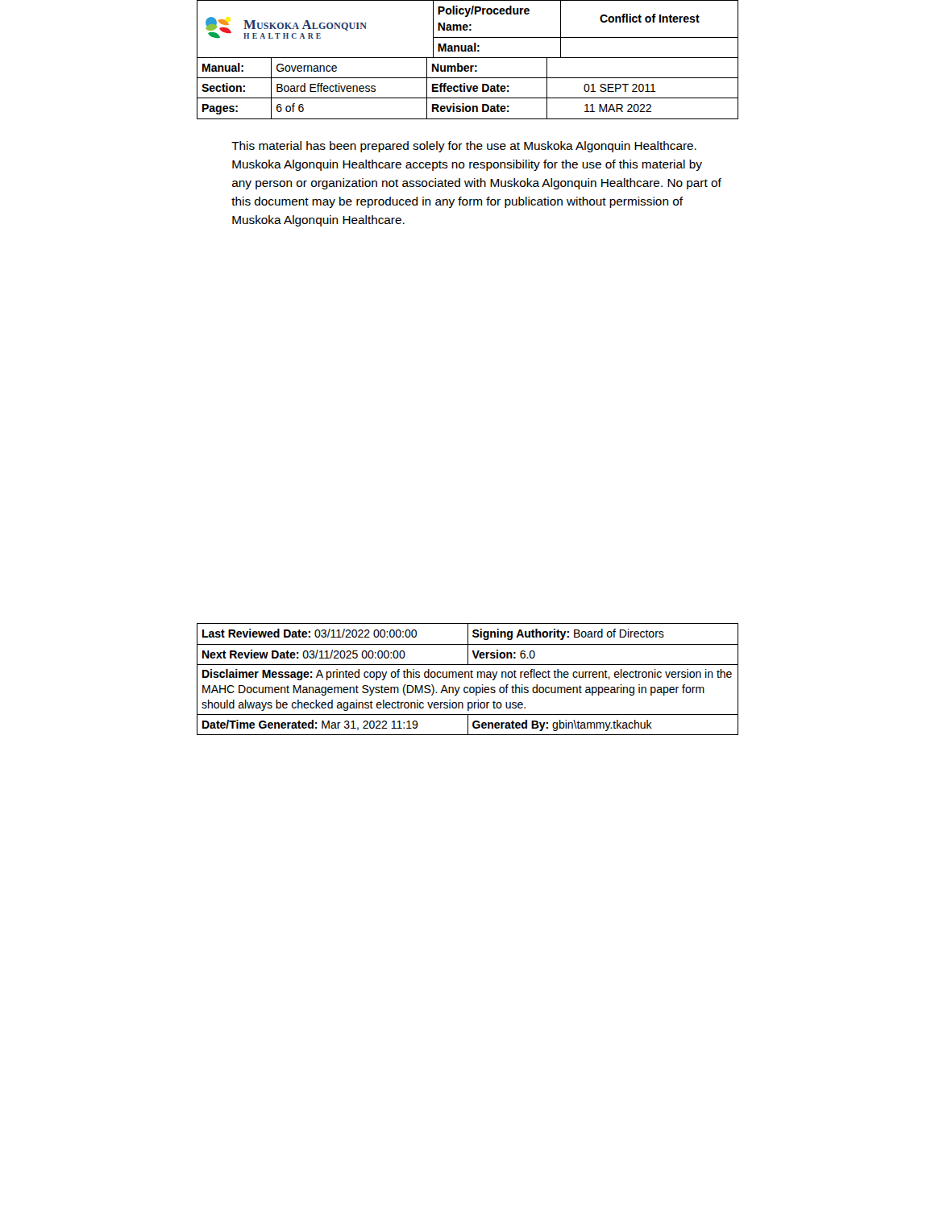| Muskoka Algonquin HEALTHCARE | Policy/Procedure Name: | Conflict of Interest |
| Manual: | |
| Manual: | Governance | Number: | |
| Section: | Board Effectiveness | Effective Date: | 01 SEPT 2011 |
| Pages: | 6 of 6 | Revision Date: | 11 MAR 2022 |
This material has been prepared solely for the use at Muskoka Algonquin Healthcare. Muskoka Algonquin Healthcare accepts no responsibility for the use of this material by any person or organization not associated with Muskoka Algonquin Healthcare. No part of this document may be reproduced in any form for publication without permission of Muskoka Algonquin Healthcare.
| Last Reviewed Date: 03/11/2022 00:00:00 | Signing Authority: Board of Directors |
| Next Review Date: 03/11/2025 00:00:00 | Version: 6.0 |
| Disclaimer Message: A printed copy of this document may not reflect the current, electronic version in the MAHC Document Management System (DMS). Any copies of this document appearing in paper form should always be checked against electronic version prior to use. |
| Date/Time Generated: Mar 31, 2022 11:19 | Generated By: gbin\tammy.tkachuk |